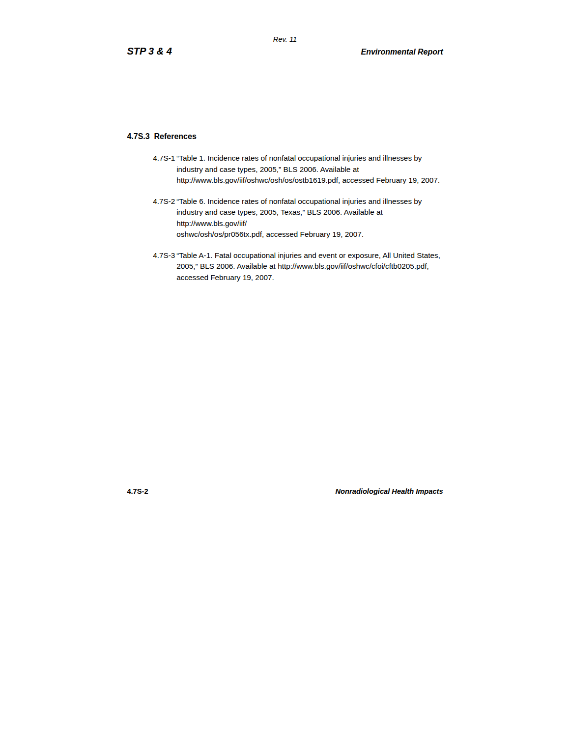Rev. 11
STP 3 & 4 Environmental Report
4.7S.3 References
4.7S-1
“Table 1. Incidence rates of nonfatal occupational injuries and illnesses by industry and case types, 2005,” BLS 2006. Available at http://www.bls.gov/iif/oshwc/osh/os/ostb1619.pdf, accessed February 19, 2007.
4.7S-2
“Table 6. Incidence rates of nonfatal occupational injuries and illnesses by industry and case types, 2005, Texas,” BLS 2006. Available at http://www.bls.gov/iif/
oshwc/osh/os/pr056tx.pdf, accessed February 19, 2007.
4.7S-3
“Table A-1. Fatal occupational injuries and event or exposure, All United States, 2005,” BLS 2006. Available at http://www.bls.gov/iif/oshwc/cfoi/cftb0205.pdf, accessed February 19, 2007.
4.7S-2 Nonradiological Health Impacts